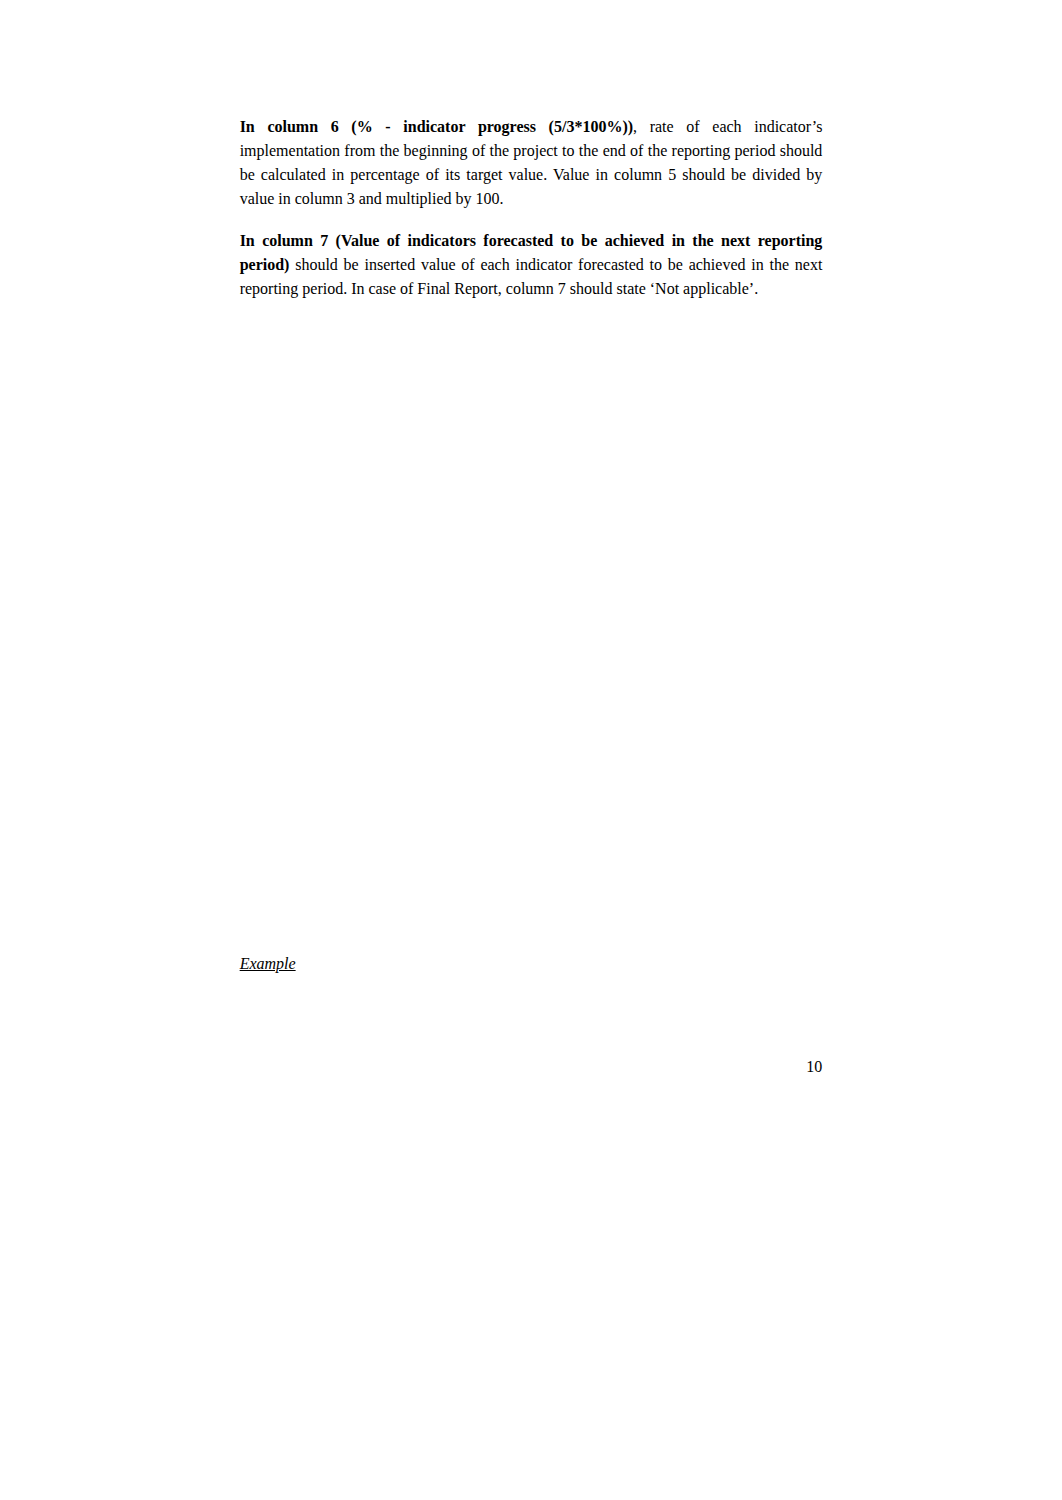In column 6 (% - indicator progress (5/3*100%)), rate of each indicator’s implementation from the beginning of the project to the end of the reporting period should be calculated in percentage of its target value. Value in column 5 should be divided by value in column 3 and multiplied by 100.
In column 7 (Value of indicators forecasted to be achieved in the next reporting period) should be inserted value of each indicator forecasted to be achieved in the next reporting period. In case of Final Report, column 7 should state ‘Not applicable’.
Example
10